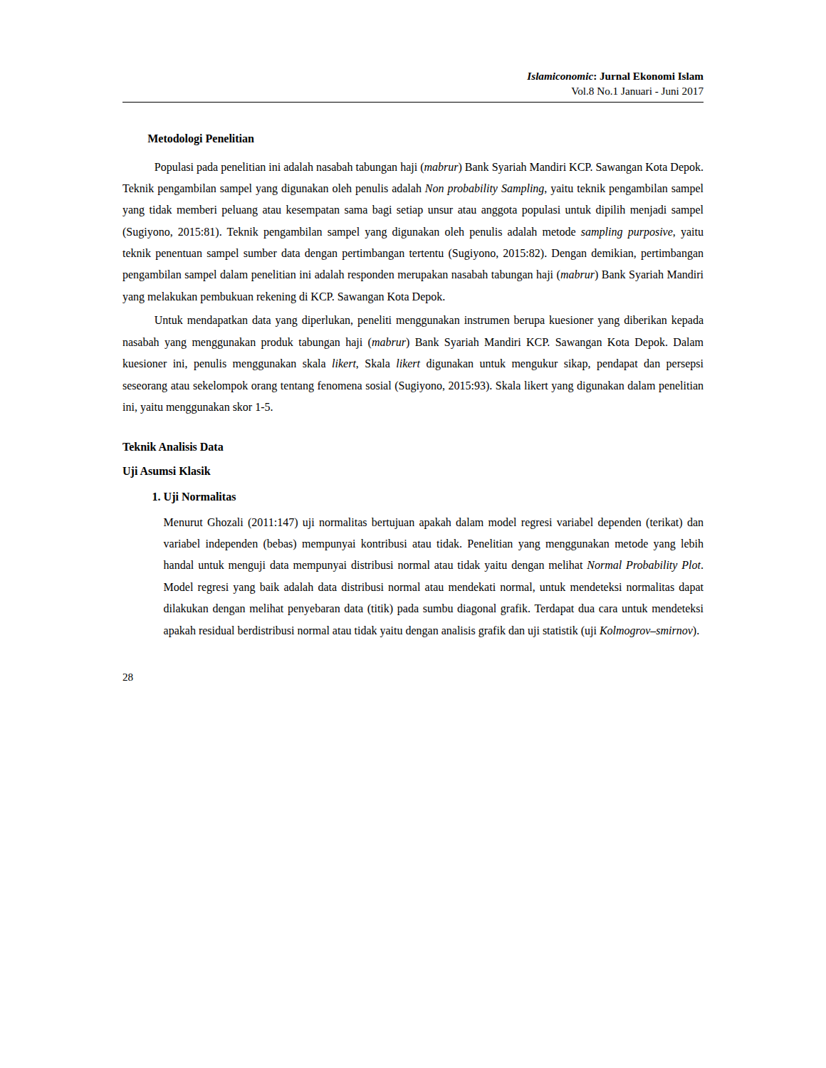Islamiconomic: Jurnal Ekonomi Islam
Vol.8 No.1 Januari - Juni 2017
Metodologi Penelitian
Populasi pada penelitian ini adalah nasabah tabungan haji (mabrur) Bank Syariah Mandiri KCP. Sawangan Kota Depok. Teknik pengambilan sampel yang digunakan oleh penulis adalah Non probability Sampling, yaitu teknik pengambilan sampel yang tidak memberi peluang atau kesempatan sama bagi setiap unsur atau anggota populasi untuk dipilih menjadi sampel (Sugiyono, 2015:81). Teknik pengambilan sampel yang digunakan oleh penulis adalah metode sampling purposive, yaitu teknik penentuan sampel sumber data dengan pertimbangan tertentu (Sugiyono, 2015:82). Dengan demikian, pertimbangan pengambilan sampel dalam penelitian ini adalah responden merupakan nasabah tabungan haji (mabrur) Bank Syariah Mandiri yang melakukan pembukuan rekening di KCP. Sawangan Kota Depok.
Untuk mendapatkan data yang diperlukan, peneliti menggunakan instrumen berupa kuesioner yang diberikan kepada nasabah yang menggunakan produk tabungan haji (mabrur) Bank Syariah Mandiri KCP. Sawangan Kota Depok. Dalam kuesioner ini, penulis menggunakan skala likert, Skala likert digunakan untuk mengukur sikap, pendapat dan persepsi seseorang atau sekelompok orang tentang fenomena sosial (Sugiyono, 2015:93). Skala likert yang digunakan dalam penelitian ini, yaitu menggunakan skor 1-5.
Teknik Analisis Data
Uji Asumsi Klasik
Uji Normalitas
Menurut Ghozali (2011:147) uji normalitas bertujuan apakah dalam model regresi variabel dependen (terikat) dan variabel independen (bebas) mempunyai kontribusi atau tidak. Penelitian yang menggunakan metode yang lebih handal untuk menguji data mempunyai distribusi normal atau tidak yaitu dengan melihat Normal Probability Plot. Model regresi yang baik adalah data distribusi normal atau mendekati normal, untuk mendeteksi normalitas dapat dilakukan dengan melihat penyebaran data (titik) pada sumbu diagonal grafik. Terdapat dua cara untuk mendeteksi apakah residual berdistribusi normal atau tidak yaitu dengan analisis grafik dan uji statistik (uji Kolmogrov–smirnov).
28